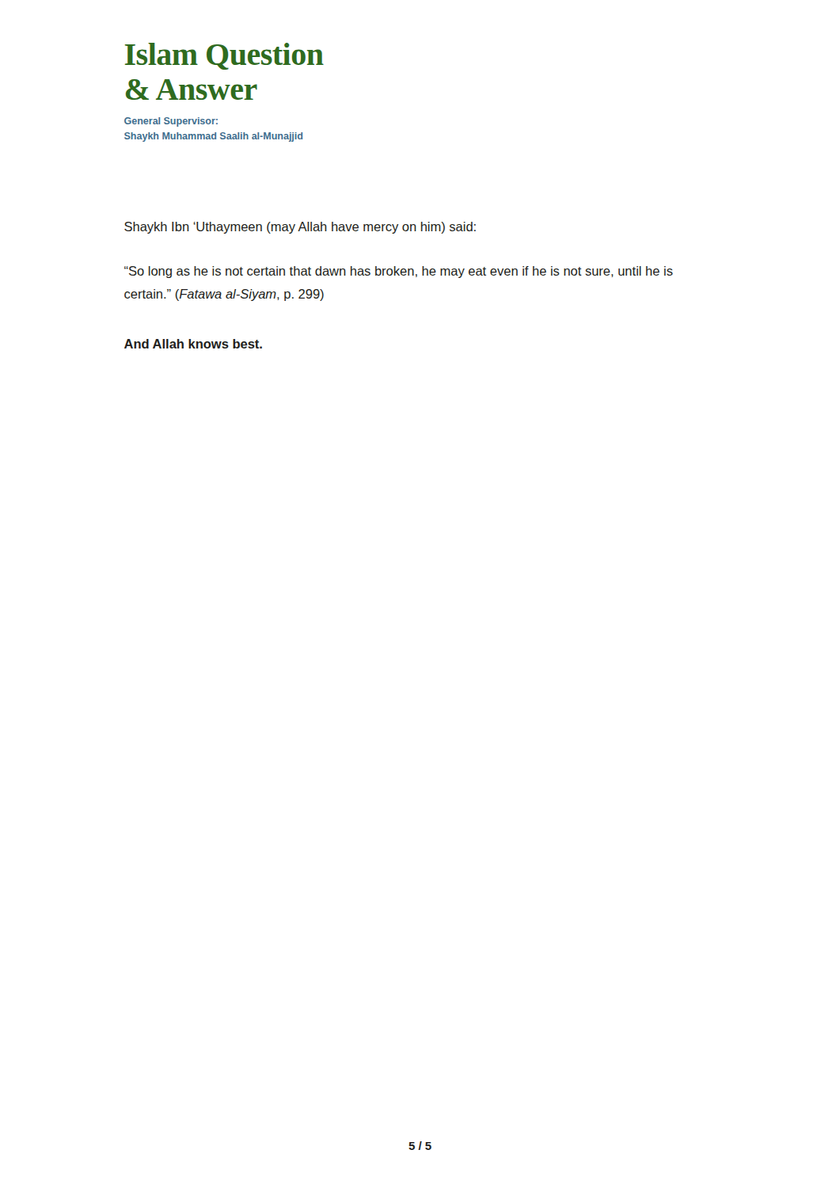Islam Question
& Answer
General Supervisor: Shaykh Muhammad Saalih al-Munajjid
Shaykh Ibn ‘Uthaymeen (may Allah have mercy on him) said:
“So long as he is not certain that dawn has broken, he may eat even if he is not sure, until he is certain.” (Fatawa al-Siyam, p. 299)
And Allah knows best.
5 / 5